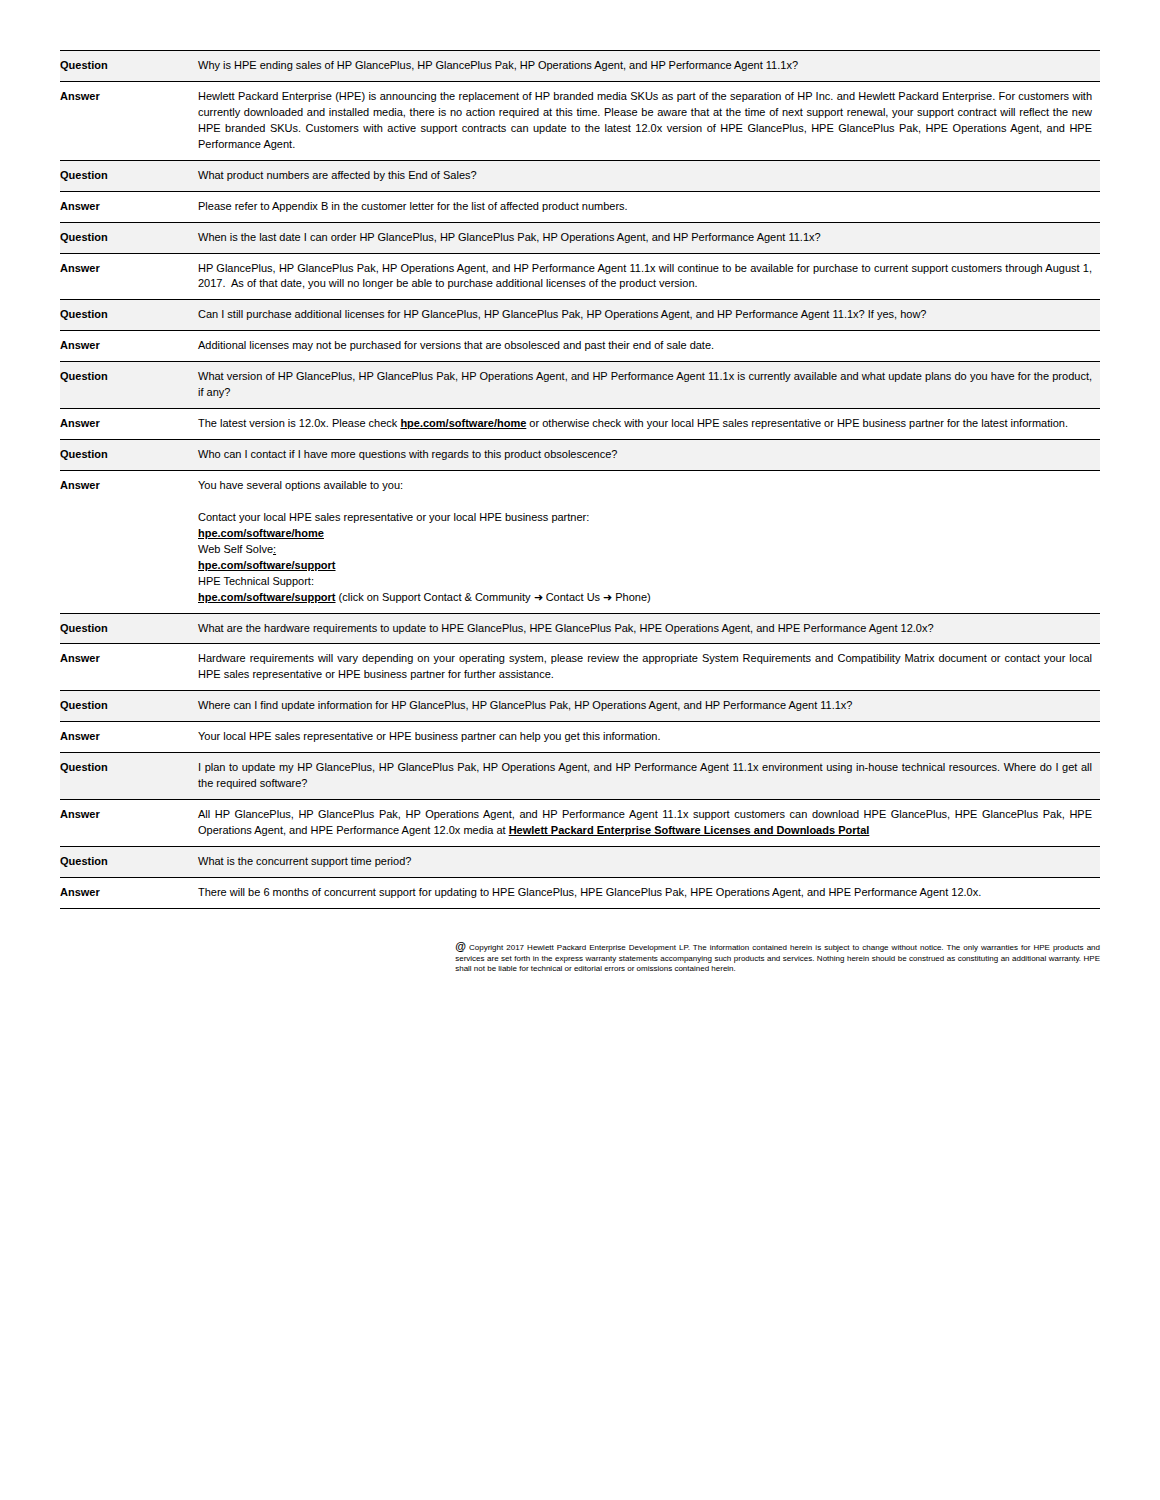| Question | Why is HPE ending sales of HP GlancePlus, HP GlancePlus Pak, HP Operations Agent, and HP Performance Agent 11.1x? |
| Answer | Hewlett Packard Enterprise (HPE) is announcing the replacement of HP branded media SKUs as part of the separation of HP Inc. and Hewlett Packard Enterprise. For customers with currently downloaded and installed media, there is no action required at this time. Please be aware that at the time of next support renewal, your support contract will reflect the new HPE branded SKUs. Customers with active support contracts can update to the latest 12.0x version of HPE GlancePlus, HPE GlancePlus Pak, HPE Operations Agent, and HPE Performance Agent. |
| Question | What product numbers are affected by this End of Sales? |
| Answer | Please refer to Appendix B in the customer letter for the list of affected product numbers. |
| Question | When is the last date I can order HP GlancePlus, HP GlancePlus Pak, HP Operations Agent, and HP Performance Agent 11.1x? |
| Answer | HP GlancePlus, HP GlancePlus Pak, HP Operations Agent, and HP Performance Agent 11.1x will continue to be available for purchase to current support customers through August 1, 2017. As of that date, you will no longer be able to purchase additional licenses of the product version. |
| Question | Can I still purchase additional licenses for HP GlancePlus, HP GlancePlus Pak, HP Operations Agent, and HP Performance Agent 11.1x? If yes, how? |
| Answer | Additional licenses may not be purchased for versions that are obsolesced and past their end of sale date. |
| Question | What version of HP GlancePlus, HP GlancePlus Pak, HP Operations Agent, and HP Performance Agent 11.1x is currently available and what update plans do you have for the product, if any? |
| Answer | The latest version is 12.0x. Please check hpe.com/software/home or otherwise check with your local HPE sales representative or HPE business partner for the latest information. |
| Question | Who can I contact if I have more questions with regards to this product obsolescence? |
| Answer | You have several options available to you: Contact your local HPE sales representative or your local HPE business partner: hpe.com/software/home Web Self Solve : hpe.com/software/support HPE Technical Support: hpe.com/software/support (click on Support Contact & Community ➜ Contact Us ➜ Phone) |
| Question | What are the hardware requirements to update to HPE GlancePlus, HPE GlancePlus Pak, HPE Operations Agent, and HPE Performance Agent 12.0x? |
| Answer | Hardware requirements will vary depending on your operating system, please review the appropriate System Requirements and Compatibility Matrix document or contact your local HPE sales representative or HPE business partner for further assistance. |
| Question | Where can I find update information for HP GlancePlus, HP GlancePlus Pak, HP Operations Agent, and HP Performance Agent 11.1x? |
| Answer | Your local HPE sales representative or HPE business partner can help you get this information. |
| Question | I plan to update my HP GlancePlus, HP GlancePlus Pak, HP Operations Agent, and HP Performance Agent 11.1x environment using in-house technical resources. Where do I get all the required software? |
| Answer | All HP GlancePlus, HP GlancePlus Pak, HP Operations Agent, and HP Performance Agent 11.1x support customers can download HPE GlancePlus, HPE GlancePlus Pak, HPE Operations Agent, and HPE Performance Agent 12.0x media at Hewlett Packard Enterprise Software Licenses and Downloads Portal |
| Question | What is the concurrent support time period? |
| Answer | There will be 6 months of concurrent support for updating to HPE GlancePlus, HPE GlancePlus Pak, HPE Operations Agent, and HPE Performance Agent 12.0x. |
@ Copyright 2017 Hewlett Packard Enterprise Development LP. The information contained herein is subject to change without notice. The only warranties for HPE products and services are set forth in the express warranty statements accompanying such products and services. Nothing herein should be construed as constituting an additional warranty. HPE shall not be liable for technical or editorial errors or omissions contained herein.